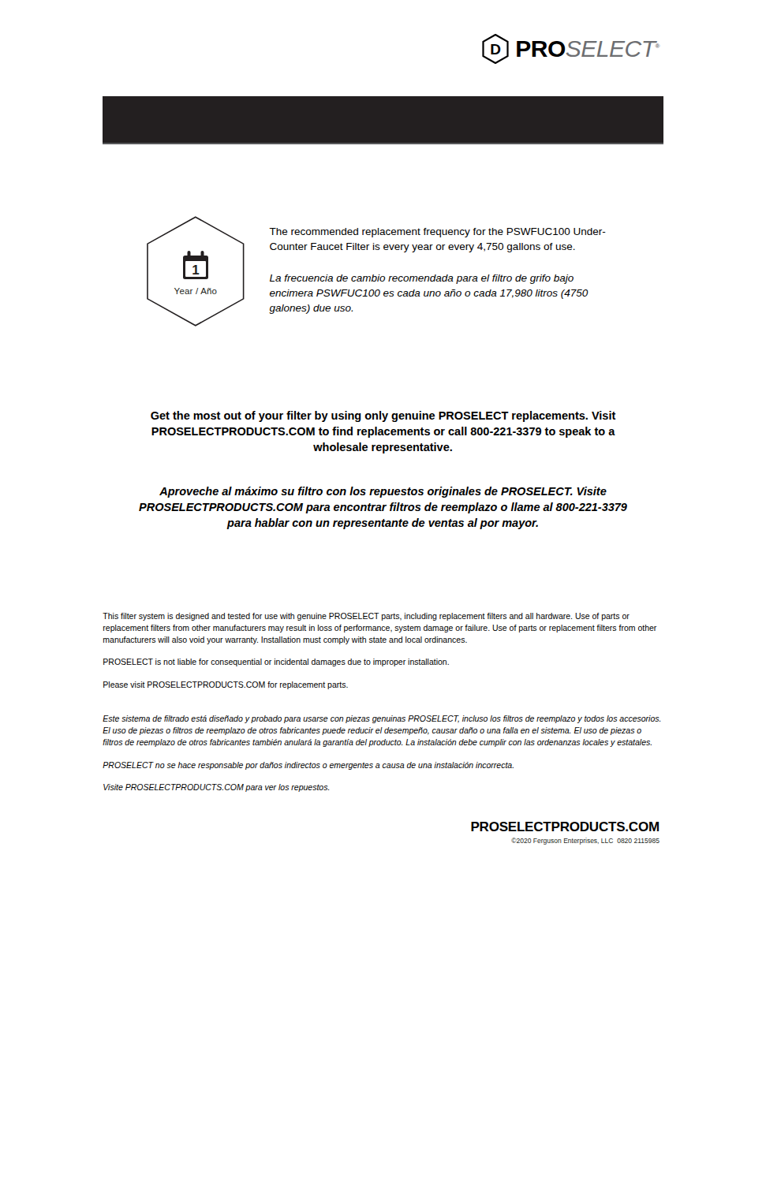D
PRO SELECT®
1
Year / Año
The recommended replacement frequency for the PSWFUC100 Under-Counter Faucet Filter is every year or every 4,750 gallons of use.
La frecuencia de cambio recomendada para el filtro de grifo bajo encimera PSWFUC100 es cada uno año o cada 17,980 litros (4750 galones) due uso.
Get the most out of your filter by using only genuine PROSELECT replacements. Visit PROSELECTPRODUCTS.COM to find replacements or call 800-221-3379 to speak to a wholesale representative.
Aproveche al máximo su filtro con los repuestos originales de PROSELECT. Visite PROSELECTPRODUCTS.COM para encontrar filtros de reemplazo o llame al 800-221-3379 para hablar con un representante de ventas al por mayor.
This filter system is designed and tested for use with genuine PROSELECT parts, including replacement filters and all hardware. Use of parts or replacement filters from other manufacturers may result in loss of performance, system damage or failure. Use of parts or replacement filters from other manufacturers will also void your warranty. Installation must comply with state and local ordinances.
PROSELECT is not liable for consequential or incidental damages due to improper installation.
Please visit PROSELECTPRODUCTS.COM for replacement parts.
Este sistema de filtrado está diseñado y probado para usarse con piezas genuinas PROSELECT, incluso los filtros de reemplazo y todos los accesorios. El uso de piezas o filtros de reemplazo de otros fabricantes puede reducir el desempeño, causar daño o una falla en el sistema. El uso de piezas o filtros de reemplazo de otros fabricantes también anulará la garantía del producto. La instalación debe cumplir con las ordenanzas locales y estatales.
PROSELECT no se hace responsable por daños indirectos o emergentes a causa de una instalación incorrecta.
Visite PROSELECTPRODUCTS.COM para ver los repuestos.
PROSELECTPRODUCTS.COM
©2020 Ferguson Enterprises, LLC 0820 2115985